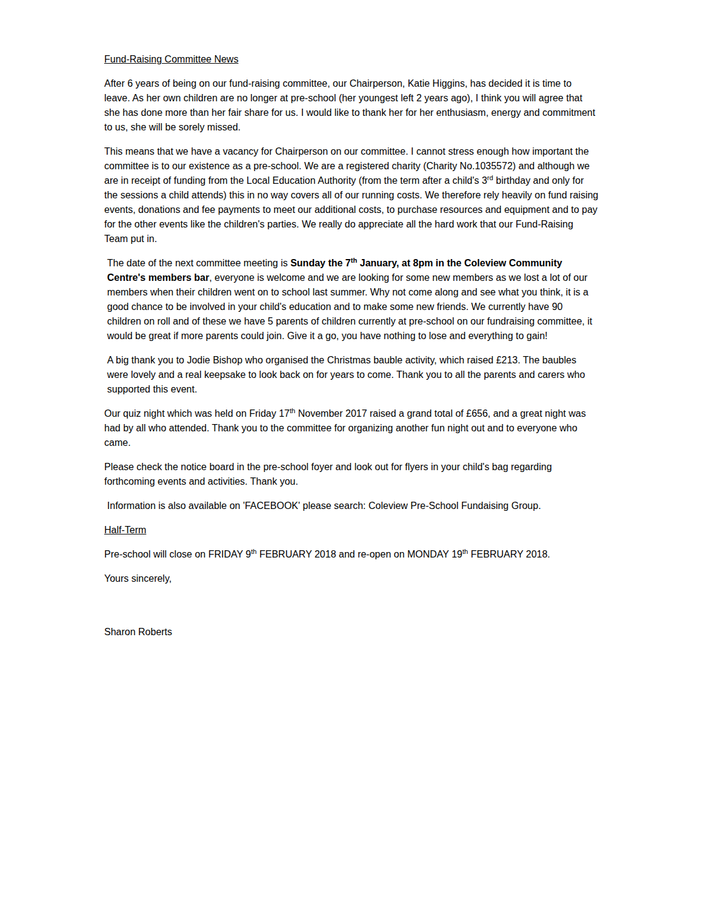Fund-Raising Committee News
After 6 years of being on our fund-raising committee, our Chairperson, Katie Higgins, has decided it is time to leave. As her own children are no longer at pre-school (her youngest left 2 years ago), I think you will agree that she has done more than her fair share for us. I would like to thank her for her enthusiasm, energy and commitment to us, she will be sorely missed.
This means that we have a vacancy for Chairperson on our committee. I cannot stress enough how important the committee is to our existence as a pre-school. We are a registered charity (Charity No.1035572) and although we are in receipt of funding from the Local Education Authority (from the term after a child's 3rd birthday and only for the sessions a child attends) this in no way covers all of our running costs. We therefore rely heavily on fund raising events, donations and fee payments to meet our additional costs, to purchase resources and equipment and to pay for the other events like the children's parties. We really do appreciate all the hard work that our Fund-Raising Team put in.
The date of the next committee meeting is Sunday the 7th January, at 8pm in the Coleview Community Centre's members bar, everyone is welcome and we are looking for some new members as we lost a lot of our members when their children went on to school last summer. Why not come along and see what you think, it is a good chance to be involved in your child's education and to make some new friends. We currently have 90 children on roll and of these we have 5 parents of children currently at pre-school on our fundraising committee, it would be great if more parents could join. Give it a go, you have nothing to lose and everything to gain!
A big thank you to Jodie Bishop who organised the Christmas bauble activity, which raised £213. The baubles were lovely and a real keepsake to look back on for years to come. Thank you to all the parents and carers who supported this event.
Our quiz night which was held on Friday 17th November 2017 raised a grand total of £656, and a great night was had by all who attended. Thank you to the committee for organizing another fun night out and to everyone who came.
Please check the notice board in the pre-school foyer and look out for flyers in your child's bag regarding forthcoming events and activities. Thank you.
Information is also available on 'FACEBOOK' please search: Coleview Pre-School Fundaising Group.
Half-Term
Pre-school will close on FRIDAY 9th FEBRUARY 2018 and re-open on MONDAY 19th FEBRUARY 2018.
Yours sincerely,
Sharon Roberts